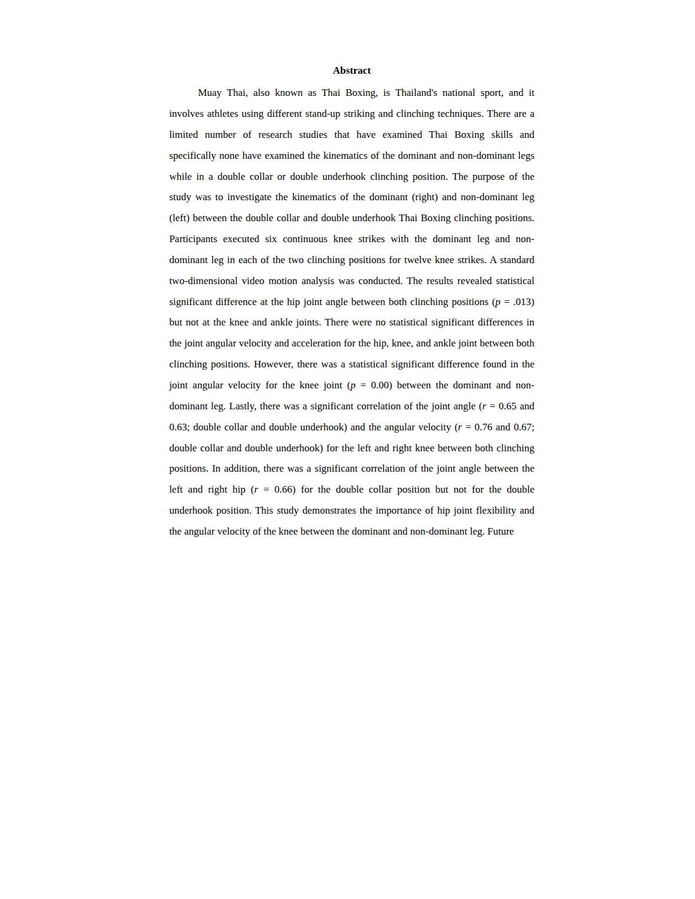Abstract
Muay Thai, also known as Thai Boxing, is Thailand's national sport, and it involves athletes using different stand-up striking and clinching techniques. There are a limited number of research studies that have examined Thai Boxing skills and specifically none have examined the kinematics of the dominant and non-dominant legs while in a double collar or double underhook clinching position. The purpose of the study was to investigate the kinematics of the dominant (right) and non-dominant leg (left) between the double collar and double underhook Thai Boxing clinching positions. Participants executed six continuous knee strikes with the dominant leg and non-dominant leg in each of the two clinching positions for twelve knee strikes. A standard two-dimensional video motion analysis was conducted. The results revealed statistical significant difference at the hip joint angle between both clinching positions (p = .013) but not at the knee and ankle joints. There were no statistical significant differences in the joint angular velocity and acceleration for the hip, knee, and ankle joint between both clinching positions. However, there was a statistical significant difference found in the joint angular velocity for the knee joint (p = 0.00) between the dominant and non-dominant leg. Lastly, there was a significant correlation of the joint angle (r = 0.65 and 0.63; double collar and double underhook) and the angular velocity (r = 0.76 and 0.67; double collar and double underhook) for the left and right knee between both clinching positions. In addition, there was a significant correlation of the joint angle between the left and right hip (r = 0.66) for the double collar position but not for the double underhook position. This study demonstrates the importance of hip joint flexibility and the angular velocity of the knee between the dominant and non-dominant leg. Future